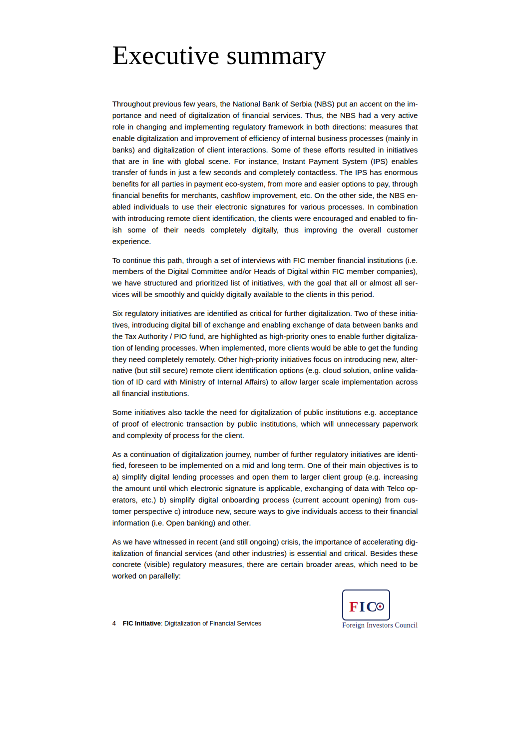Executive summary
Throughout previous few years, the National Bank of Serbia (NBS) put an accent on the importance and need of digitalization of financial services. Thus, the NBS had a very active role in changing and implementing regulatory framework in both directions: measures that enable digitalization and improvement of efficiency of internal business processes (mainly in banks) and digitalization of client interactions. Some of these efforts resulted in initiatives that are in line with global scene. For instance, Instant Payment System (IPS) enables transfer of funds in just a few seconds and completely contactless. The IPS has enormous benefits for all parties in payment eco-system, from more and easier options to pay, through financial benefits for merchants, cashflow improvement, etc. On the other side, the NBS enabled individuals to use their electronic signatures for various processes. In combination with introducing remote client identification, the clients were encouraged and enabled to finish some of their needs completely digitally, thus improving the overall customer experience.
To continue this path, through a set of interviews with FIC member financial institutions (i.e. members of the Digital Committee and/or Heads of Digital within FIC member companies), we have structured and prioritized list of initiatives, with the goal that all or almost all services will be smoothly and quickly digitally available to the clients in this period.
Six regulatory initiatives are identified as critical for further digitalization. Two of these initiatives, introducing digital bill of exchange and enabling exchange of data between banks and the Tax Authority / PIO fund, are highlighted as high-priority ones to enable further digitalization of lending processes. When implemented, more clients would be able to get the funding they need completely remotely. Other high-priority initiatives focus on introducing new, alternative (but still secure) remote client identification options (e.g. cloud solution, online validation of ID card with Ministry of Internal Affairs) to allow larger scale implementation across all financial institutions.
Some initiatives also tackle the need for digitalization of public institutions e.g. acceptance of proof of electronic transaction by public institutions, which will unnecessary paperwork and complexity of process for the client.
As a continuation of digitalization journey, number of further regulatory initiatives are identified, foreseen to be implemented on a mid and long term. One of their main objectives is to a) simplify digital lending processes and open them to larger client group (e.g. increasing the amount until which electronic signature is applicable, exchanging of data with Telco operators, etc.) b) simplify digital onboarding process (current account opening) from customer perspective c) introduce new, secure ways to give individuals access to their financial information (i.e. Open banking) and other.
As we have witnessed in recent (and still ongoing) crisis, the importance of accelerating digitalization of financial services (and other industries) is essential and critical. Besides these concrete (visible) regulatory measures, there are certain broader areas, which need to be worked on parallelly:
4 FIC Initiative: Digitalization of Financial Services
F I C
Foreign Investors Council